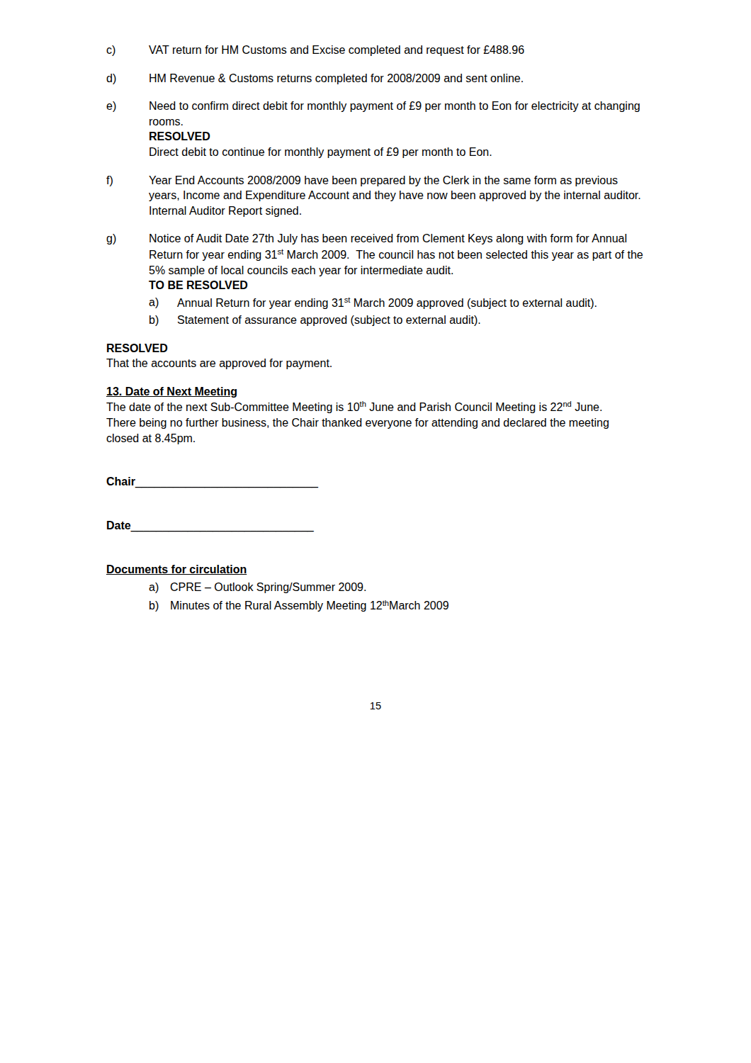c)
VAT return for HM Customs and Excise completed and request for £488.96
d)
HM Revenue & Customs returns completed for 2008/2009 and sent online.
e)
Need to confirm direct debit for monthly payment of £9 per month to Eon for electricity at changing rooms.
RESOLVED
Direct debit to continue for monthly payment of £9 per month to Eon.
f)
Year End Accounts 2008/2009 have been prepared by the Clerk in the same form as previous years, Income and Expenditure Account and they have now been approved by the internal auditor. Internal Auditor Report signed.
g)
Notice of Audit Date 27th July has been received from Clement Keys along with form for Annual Return for year ending 31st March 2009. The council has not been selected this year as part of the 5% sample of local councils each year for intermediate audit.
TO BE RESOLVED
a)
Annual Return for year ending 31st March 2009 approved (subject to external audit).
b)
Statement of assurance approved (subject to external audit).
RESOLVED
That the accounts are approved for payment.
13. Date of Next Meeting
The date of the next Sub-Committee Meeting is 10th June and Parish Council Meeting is 22nd June.
There being no further business, the Chair thanked everyone for attending and declared the meeting closed at 8.45pm.
Chair_____________________________
Date_____________________________
Documents for circulation
a)
CPRE – Outlook Spring/Summer 2009.
b)
Minutes of the Rural Assembly Meeting 12th March 2009
15